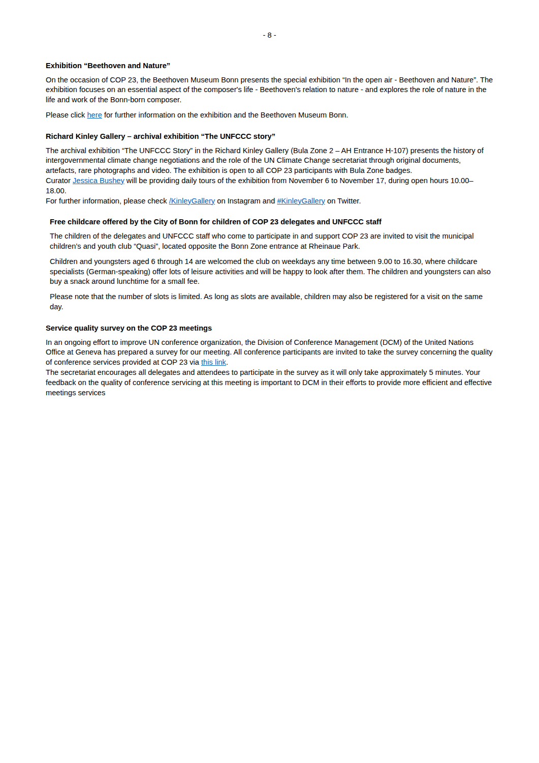- 8 -
Exhibition “Beethoven and Nature”
On the occasion of COP 23, the Beethoven Museum Bonn presents the special exhibition “In the open air - Beethoven and Nature”. The exhibition focuses on an essential aspect of the composer's life - Beethoven's relation to nature - and explores the role of nature in the life and work of the Bonn-born composer.
Please click here for further information on the exhibition and the Beethoven Museum Bonn.
Richard Kinley Gallery – archival exhibition “The UNFCCC story”
The archival exhibition “The UNFCCC Story” in the Richard Kinley Gallery (Bula Zone 2 – AH Entrance H-107) presents the history of intergovernmental climate change negotiations and the role of the UN Climate Change secretariat through original documents, artefacts, rare photographs and video. The exhibition is open to all COP 23 participants with Bula Zone badges.
Curator Jessica Bushey will be providing daily tours of the exhibition from November 6 to November 17, during open hours 10.00–18.00.
For further information, please check /KinleyGallery on Instagram and #KinleyGallery on Twitter.
Free childcare offered by the City of Bonn for children of COP 23 delegates and UNFCCC staff
The children of the delegates and UNFCCC staff who come to participate in and support COP 23 are invited to visit the municipal children’s and youth club “Quasi”, located opposite the Bonn Zone entrance at Rheinaue Park.
Children and youngsters aged 6 through 14 are welcomed the club on weekdays any time between 9.00 to 16.30, where childcare specialists (German-speaking) offer lots of leisure activities and will be happy to look after them. The children and youngsters can also buy a snack around lunchtime for a small fee.
Please note that the number of slots is limited. As long as slots are available, children may also be registered for a visit on the same day.
Service quality survey on the COP 23 meetings
In an ongoing effort to improve UN conference organization, the Division of Conference Management (DCM) of the United Nations Office at Geneva has prepared a survey for our meeting. All conference participants are invited to take the survey concerning the quality of conference services provided at COP 23 via this link.
The secretariat encourages all delegates and attendees to participate in the survey as it will only take approximately 5 minutes. Your feedback on the quality of conference servicing at this meeting is important to DCM in their efforts to provide more efficient and effective meetings services